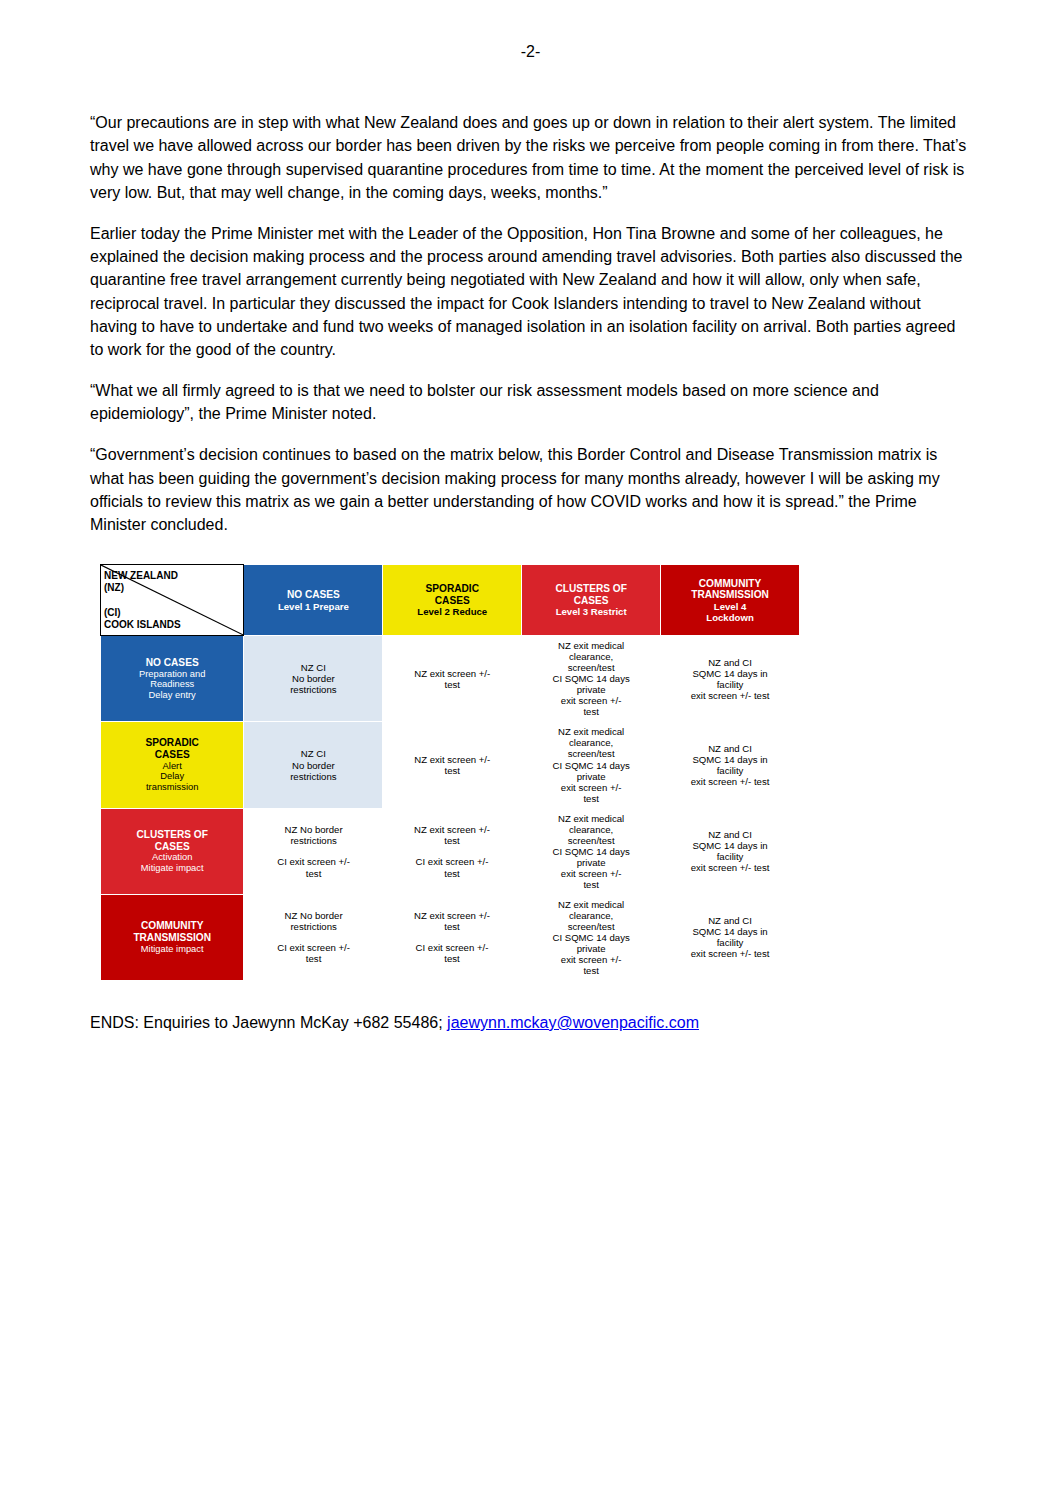-2-
“Our precautions are in step with what New Zealand does and goes up or down in relation to their alert system. The limited travel we have allowed across our border has been driven by the risks we perceive from people coming in from there. That’s why we have gone through supervised quarantine procedures from time to time. At the moment the perceived level of risk is very low. But, that may well change, in the coming days, weeks, months.”
Earlier today the Prime Minister met with the Leader of the Opposition, Hon Tina Browne and some of her colleagues, he explained the decision making process and the process around amending travel advisories. Both parties also discussed the quarantine free travel arrangement currently being negotiated with New Zealand and how it will allow, only when safe, reciprocal travel. In particular they discussed the impact for Cook Islanders intending to travel to New Zealand without having to have to undertake and fund two weeks of managed isolation in an isolation facility on arrival. Both parties agreed to work for the good of the country.
“What we all firmly agreed to is that we need to bolster our risk assessment models based on more science and epidemiology”, the Prime Minister noted.
“Government’s decision continues to based on the matrix below, this Border Control and Disease Transmission matrix is what has been guiding the government’s decision making process for many months already, however I will be asking my officials to review this matrix as we gain a better understanding of how COVID works and how it is spread.” the Prime Minister concluded.
| NEW ZEALAND (NZ) (CI) COOK ISLANDS | NO CASES Level 1 Prepare | SPORADIC CASES Level 2 Reduce | CLUSTERS OF CASES Level 3 Restrict | COMMUNITY TRANSMISSION Level 4 Lockdown |
| NO CASES Preparation and Readiness Delay entry | NZ CI No border restrictions | NZ exit screen +/- test | NZ exit medical clearance, screen/test CI SQMC 14 days private exit screen +/- test | NZ and CI SQMC 14 days in facility exit screen +/- test |
| SPORADIC CASES Alert Delay transmission | NZ CI No border restrictions | NZ exit screen +/- test | NZ exit medical clearance, screen/test CI SQMC 14 days private exit screen +/- test | NZ and CI SQMC 14 days in facility exit screen +/- test |
| CLUSTERS OF CASES Activation Mitigate impact | NZ No border restrictions CI exit screen +/- test | NZ exit screen +/- test CI exit screen +/- test | NZ exit medical clearance, screen/test CI SQMC 14 days private exit screen +/- test | NZ and CI SQMC 14 days in facility exit screen +/- test |
| COMMUNITY TRANSMISSION Mitigate impact | NZ No border restrictions CI exit screen +/- test | NZ exit screen +/- test CI exit screen +/- test | NZ exit medical clearance, screen/test CI SQMC 14 days private exit screen +/- test | NZ and CI SQMC 14 days in facility exit screen +/- test |
ENDS: Enquiries to Jaewynn McKay +682 55486; jaewynn.mckay@wovenpacific.com